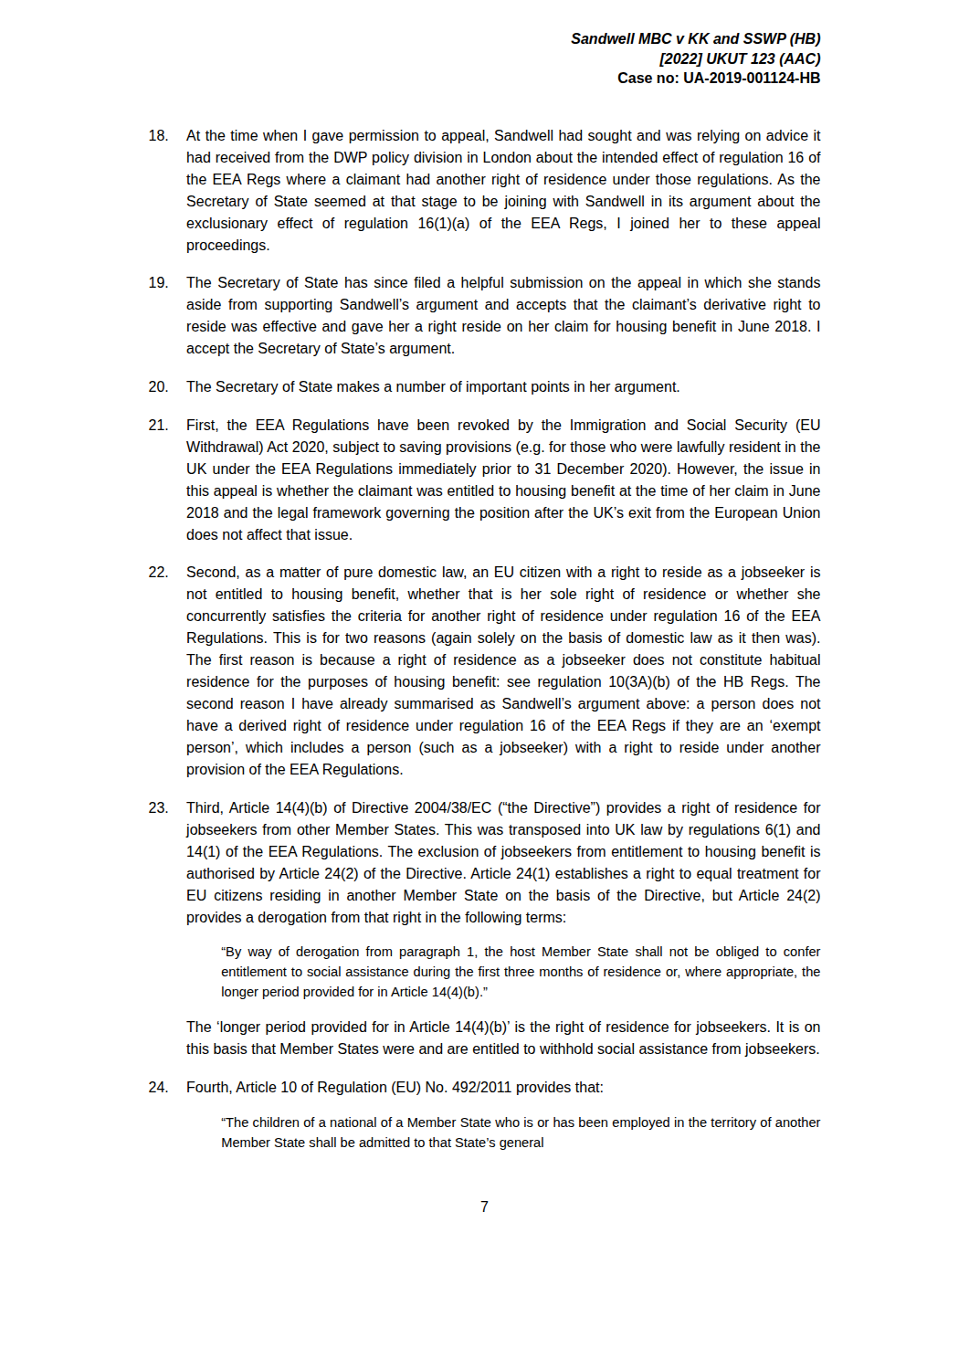Sandwell MBC v KK and SSWP (HB)
[2022] UKUT 123 (AAC)
Case no: UA-2019-001124-HB
At the time when I gave permission to appeal, Sandwell had sought and was relying on advice it had received from the DWP policy division in London about the intended effect of regulation 16 of the EEA Regs where a claimant had another right of residence under those regulations. As the Secretary of State seemed at that stage to be joining with Sandwell in its argument about the exclusionary effect of regulation 16(1)(a) of the EEA Regs, I joined her to these appeal proceedings.
The Secretary of State has since filed a helpful submission on the appeal in which she stands aside from supporting Sandwell’s argument and accepts that the claimant’s derivative right to reside was effective and gave her a right reside on her claim for housing benefit in June 2018. I accept the Secretary of State’s argument.
The Secretary of State makes a number of important points in her argument.
First, the EEA Regulations have been revoked by the Immigration and Social Security (EU Withdrawal) Act 2020, subject to saving provisions (e.g. for those who were lawfully resident in the UK under the EEA Regulations immediately prior to 31 December 2020). However, the issue in this appeal is whether the claimant was entitled to housing benefit at the time of her claim in June 2018 and the legal framework governing the position after the UK’s exit from the European Union does not affect that issue.
Second, as a matter of pure domestic law, an EU citizen with a right to reside as a jobseeker is not entitled to housing benefit, whether that is her sole right of residence or whether she concurrently satisfies the criteria for another right of residence under regulation 16 of the EEA Regulations. This is for two reasons (again solely on the basis of domestic law as it then was). The first reason is because a right of residence as a jobseeker does not constitute habitual residence for the purposes of housing benefit: see regulation 10(3A)(b) of the HB Regs. The second reason I have already summarised as Sandwell’s argument above: a person does not have a derived right of residence under regulation 16 of the EEA Regs if they are an ‘exempt person’, which includes a person (such as a jobseeker) with a right to reside under another provision of the EEA Regulations.
Third, Article 14(4)(b) of Directive 2004/38/EC (“the Directive”) provides a right of residence for jobseekers from other Member States. This was transposed into UK law by regulations 6(1) and 14(1) of the EEA Regulations. The exclusion of jobseekers from entitlement to housing benefit is authorised by Article 24(2) of the Directive. Article 24(1) establishes a right to equal treatment for EU citizens residing in another Member State on the basis of the Directive, but Article 24(2) provides a derogation from that right in the following terms:
“By way of derogation from paragraph 1, the host Member State shall not be obliged to confer entitlement to social assistance during the first three months of residence or, where appropriate, the longer period provided for in Article 14(4)(b).”
The ‘longer period provided for in Article 14(4)(b)’ is the right of residence for jobseekers. It is on this basis that Member States were and are entitled to withhold social assistance from jobseekers.
Fourth, Article 10 of Regulation (EU) No. 492/2011 provides that:
“The children of a national of a Member State who is or has been employed in the territory of another Member State shall be admitted to that State’s general
7